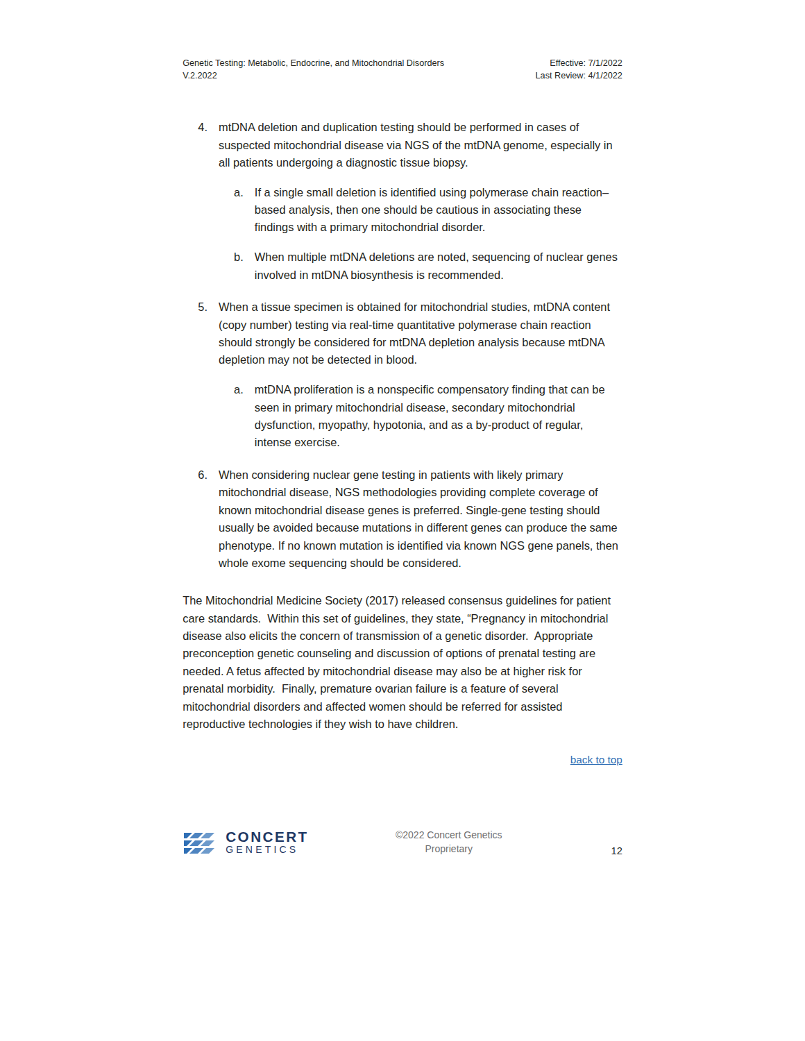Genetic Testing: Metabolic, Endocrine, and Mitochondrial Disorders
V.2.2022
Effective: 7/1/2022
Last Review: 4/1/2022
mtDNA deletion and duplication testing should be performed in cases of suspected mitochondrial disease via NGS of the mtDNA genome, especially in all patients undergoing a diagnostic tissue biopsy.
If a single small deletion is identified using polymerase chain reaction–based analysis, then one should be cautious in associating these findings with a primary mitochondrial disorder.
When multiple mtDNA deletions are noted, sequencing of nuclear genes involved in mtDNA biosynthesis is recommended.
When a tissue specimen is obtained for mitochondrial studies, mtDNA content (copy number) testing via real-time quantitative polymerase chain reaction should strongly be considered for mtDNA depletion analysis because mtDNA depletion may not be detected in blood.
mtDNA proliferation is a nonspecific compensatory finding that can be seen in primary mitochondrial disease, secondary mitochondrial dysfunction, myopathy, hypotonia, and as a by-product of regular, intense exercise.
When considering nuclear gene testing in patients with likely primary mitochondrial disease, NGS methodologies providing complete coverage of known mitochondrial disease genes is preferred. Single-gene testing should usually be avoided because mutations in different genes can produce the same phenotype. If no known mutation is identified via known NGS gene panels, then whole exome sequencing should be considered.
The Mitochondrial Medicine Society (2017) released consensus guidelines for patient care standards. Within this set of guidelines, they state, “Pregnancy in mitochondrial disease also elicits the concern of transmission of a genetic disorder. Appropriate preconception genetic counseling and discussion of options of prenatal testing are needed. A fetus affected by mitochondrial disease may also be at higher risk for prenatal morbidity. Finally, premature ovarian failure is a feature of several mitochondrial disorders and affected women should be referred for assisted reproductive technologies if they wish to have children.
back to top
CONCERT
GENETICS
©2022 Concert Genetics
Proprietary
12